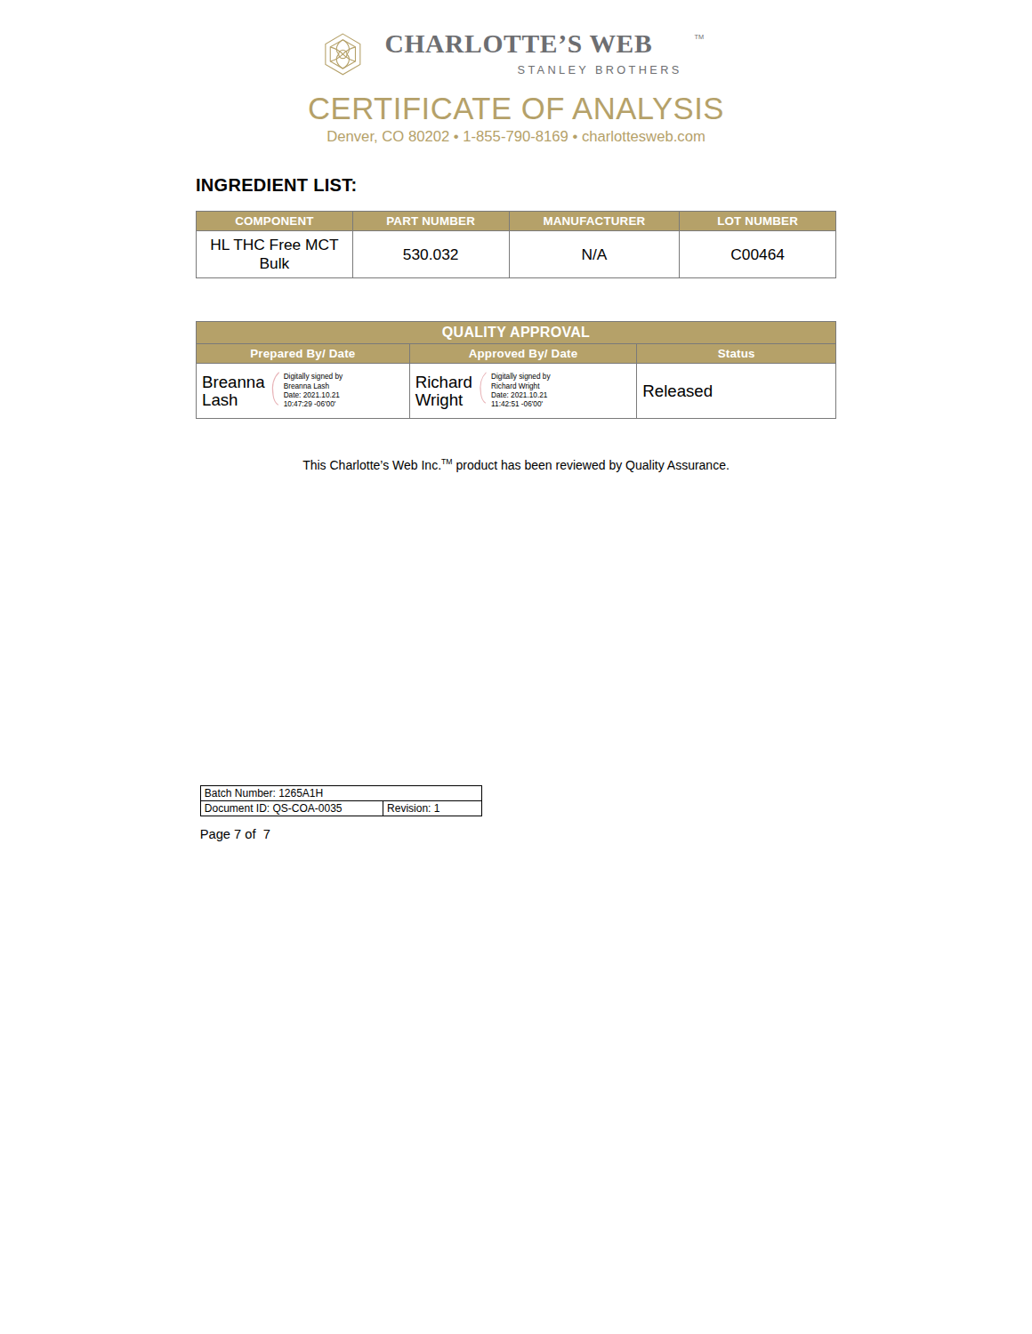CHARLOTTE’S WEB TM STANLEY BROTHERS
CERTIFICATE OF ANALYSIS
Denver, CO 80202 • 1-855-790-8169 • charlottesweb.com
INGREDIENT LIST:
| COMPONENT | PART NUMBER | MANUFACTURER | LOT NUMBER |
| --- | --- | --- | --- |
| HL THC Free MCT Bulk | 530.032 | N/A | C00464 |
| QUALITY APPROVAL |
| Prepared By/ Date | Approved By/ Date | Status |
| Breanna Lash Digitally signed by Breanna Lash Date: 2021.10.21 10:47:29 -06'00' | Richard Wright Digitally signed by Richard Wright Date: 2021.10.21 11:42:51 -06'00' | Released |
This Charlotte’s Web Inc.TM product has been reviewed by Quality Assurance.
| Batch Number: 1265A1H |
| Document ID: QS-COA-0035 | Revision: 1 |
Page 7 of 7